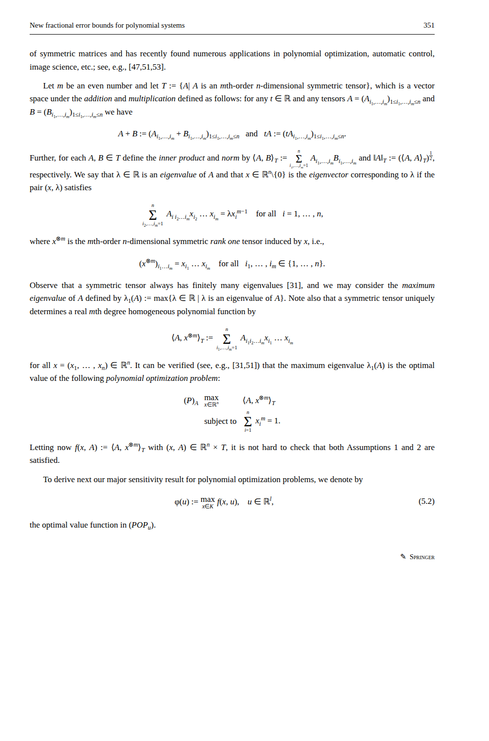New fractional error bounds for polynomial systems 351
of symmetric matrices and has recently found numerous applications in polynomial optimization, automatic control, image science, etc.; see, e.g., [47,51,53].
Let m be an even number and let T := {A| A is an mth-order n-dimensional symmetric tensor}, which is a vector space under the addition and multiplication defined as follows: for any t ∈ ℝ and any tensors A = (Ai1,…,im)1≤i1,…,im≤n and B = (Bi1,…,im)1≤i1,…,im≤n we have
A + B := (Ai1,…,im + Bi1,…,im)1≤i1,…,im≤n and tA := (tAi1,…,im)1≤i1,…,im≤n.
Further, for each A, B ∈ T define the inner product and norm by ⟨A, B⟩T := nΣi1,…,im=1 Ai1,…,imBi1,…,im and ‖A‖T := (⟨A, A⟩T)12, respectively. We say that λ ∈ ℝ is an eigenvalue of A and that x ∈ ℝn\{0} is the eigenvector corresponding to λ if the pair (x, λ) satisfies
nΣi2,…,im=1 Ai i2…imxi2 … xim = λxim−1 for all i = 1, … , n,
where x⊗m is the mth-order n-dimensional symmetric rank one tensor induced by x, i.e.,
(x⊗m)i1…im = xi1 … xim for all i1, … , im ∈ {1, … , n}.
Observe that a symmetric tensor always has finitely many eigenvalues [31], and we may consider the maximum eigenvalue of A defined by λ1(A) := max{λ ∈ ℝ | λ is an eigenvalue of A}. Note also that a symmetric tensor uniquely determines a real mth degree homogeneous polynomial function by
⟨A, x⊗m⟩T := nΣi1,…,im=1 Ai1i2…imxi1 … xim
for all x = (x1, … , xn) ∈ ℝn. It can be verified (see, e.g., [31,51]) that the maximum eigenvalue λ1(A) is the optimal value of the following polynomial optimization problem:
| ( P ) A | max x ∈ℝ n | ⟨ A , x ⊗ m ⟩ T |
| | subject to | n Σ i =1 x i m = 1. |
Letting now f(x, A) := ⟨A, x⊗m⟩T with (x, A) ∈ ℝn × T, it is not hard to check that both Assumptions 1 and 2 are satisfied.
To derive next our major sensitivity result for polynomial optimization problems, we denote by
(5.2) φ(u) := max x∈K f(x, u), u ∈ ℝl,
the optimal value function in (POPu).
✎Springer